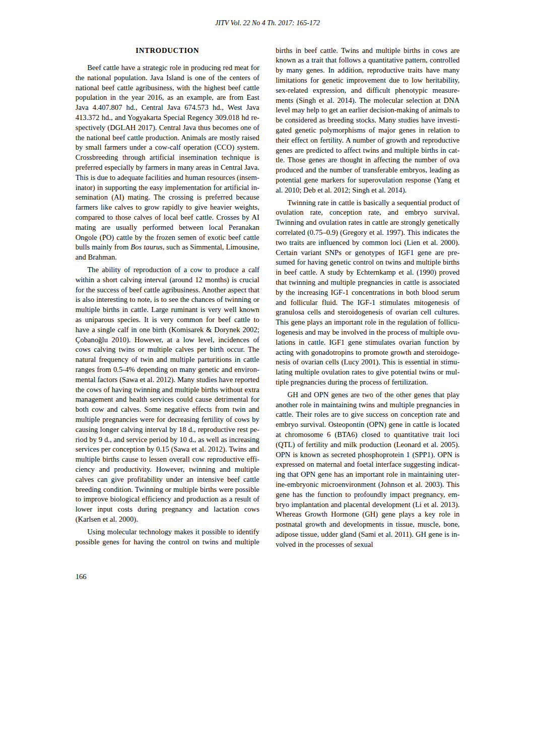JITV Vol. 22 No 4 Th. 2017: 165-172
INTRODUCTION
Beef cattle have a strategic role in producing red meat for the national population. Java Island is one of the centers of national beef cattle agribusiness, with the highest beef cattle population in the year 2016, as an example, are from East Java 4.407.807 hd., Central Java 674.573 hd., West Java 413.372 hd., and Yogyakarta Special Regency 309.018 hd respectively (DGLAH 2017). Central Java thus becomes one of the national beef cattle production. Animals are mostly raised by small farmers under a cow-calf operation (CCO) system. Crossbreeding through artificial insemination technique is preferred especially by farmers in many areas in Central Java. This is due to adequate facilities and human resources (inseminator) in supporting the easy implementation for artificial insemination (AI) mating. The crossing is preferred because farmers like calves to grow rapidly to give heavier weights, compared to those calves of local beef cattle. Crosses by AI mating are usually performed between local Peranakan Ongole (PO) cattle by the frozen semen of exotic beef cattle bulls mainly from Bos taurus, such as Simmental, Limousine, and Brahman.
The ability of reproduction of a cow to produce a calf within a short calving interval (around 12 months) is crucial for the success of beef cattle agribusiness. Another aspect that is also interesting to note, is to see the chances of twinning or multiple births in cattle. Large ruminant is very well known as uniparous species. It is very common for beef cattle to have a single calf in one birth (Komisarek & Dorynek 2002; Çobanoğlu 2010). However, at a low level, incidences of cows calving twins or multiple calves per birth occur. The natural frequency of twin and multiple parturitions in cattle ranges from 0.5-4% depending on many genetic and environmental factors (Sawa et al. 2012). Many studies have reported the cows of having twinning and multiple births without extra management and health services could cause detrimental for both cow and calves. Some negative effects from twin and multiple pregnancies were for decreasing fertility of cows by causing longer calving interval by 18 d., reproductive rest period by 9 d., and service period by 10 d., as well as increasing services per conception by 0.15 (Sawa et al. 2012). Twins and multiple births cause to lessen overall cow reproductive efficiency and productivity. However, twinning and multiple calves can give profitability under an intensive beef cattle breeding condition. Twinning or multiple births were possible to improve biological efficiency and production as a result of lower input costs during pregnancy and lactation cows (Karlsen et al. 2000).
Using molecular technology makes it possible to identify possible genes for having the control on twins and multiple births in beef cattle. Twins and multiple births in cows are known as a trait that follows a quantitative pattern, controlled by many genes. In addition, reproductive traits have many limitations for genetic improvement due to low heritability, sex-related expression, and difficult phenotypic measurements (Singh et al. 2014). The molecular selection at DNA level may help to get an earlier decision-making of animals to be considered as breeding stocks. Many studies have investigated genetic polymorphisms of major genes in relation to their effect on fertility. A number of growth and reproductive genes are predicted to affect twins and multiple births in cattle. Those genes are thought in affecting the number of ova produced and the number of transferable embryos, leading as potential gene markers for superovulation response (Yang et al. 2010; Deb et al. 2012; Singh et al. 2014).
Twinning rate in cattle is basically a sequential product of ovulation rate, conception rate, and embryo survival. Twinning and ovulation rates in cattle are strongly genetically correlated (0.75–0.9) (Gregory et al. 1997). This indicates the two traits are influenced by common loci (Lien et al. 2000). Certain variant SNPs or genotypes of IGF1 gene are presumed for having genetic control on twins and multiple births in beef cattle. A study by Echternkamp et al. (1990) proved that twinning and multiple pregnancies in cattle is associated by the increasing IGF-1 concentrations in both blood serum and follicular fluid. The IGF-1 stimulates mitogenesis of granulosa cells and steroidogenesis of ovarian cell cultures. This gene plays an important role in the regulation of folliculogenesis and may be involved in the process of multiple ovulations in cattle. IGF1 gene stimulates ovarian function by acting with gonadotropins to promote growth and steroidogenesis of ovarian cells (Lucy 2001). This is essential in stimulating multiple ovulation rates to give potential twins or multiple pregnancies during the process of fertilization.
GH and OPN genes are two of the other genes that play another role in maintaining twins and multiple pregnancies in cattle. Their roles are to give success on conception rate and embryo survival. Osteopontin (OPN) gene in cattle is located at chromosome 6 (BTA6) closed to quantitative trait loci (QTL) of fertility and milk production (Leonard et al. 2005). OPN is known as secreted phosphoprotein 1 (SPP1). OPN is expressed on maternal and foetal interface suggesting indicating that OPN gene has an important role in maintaining uterine-embryonic microenvironment (Johnson et al. 2003). This gene has the function to profoundly impact pregnancy, embryo implantation and placental development (Li et al. 2013). Whereas Growth Hormone (GH) gene plays a key role in postnatal growth and developments in tissue, muscle, bone, adipose tissue, udder gland (Sami et al. 2011). GH gene is involved in the processes of sexual
166